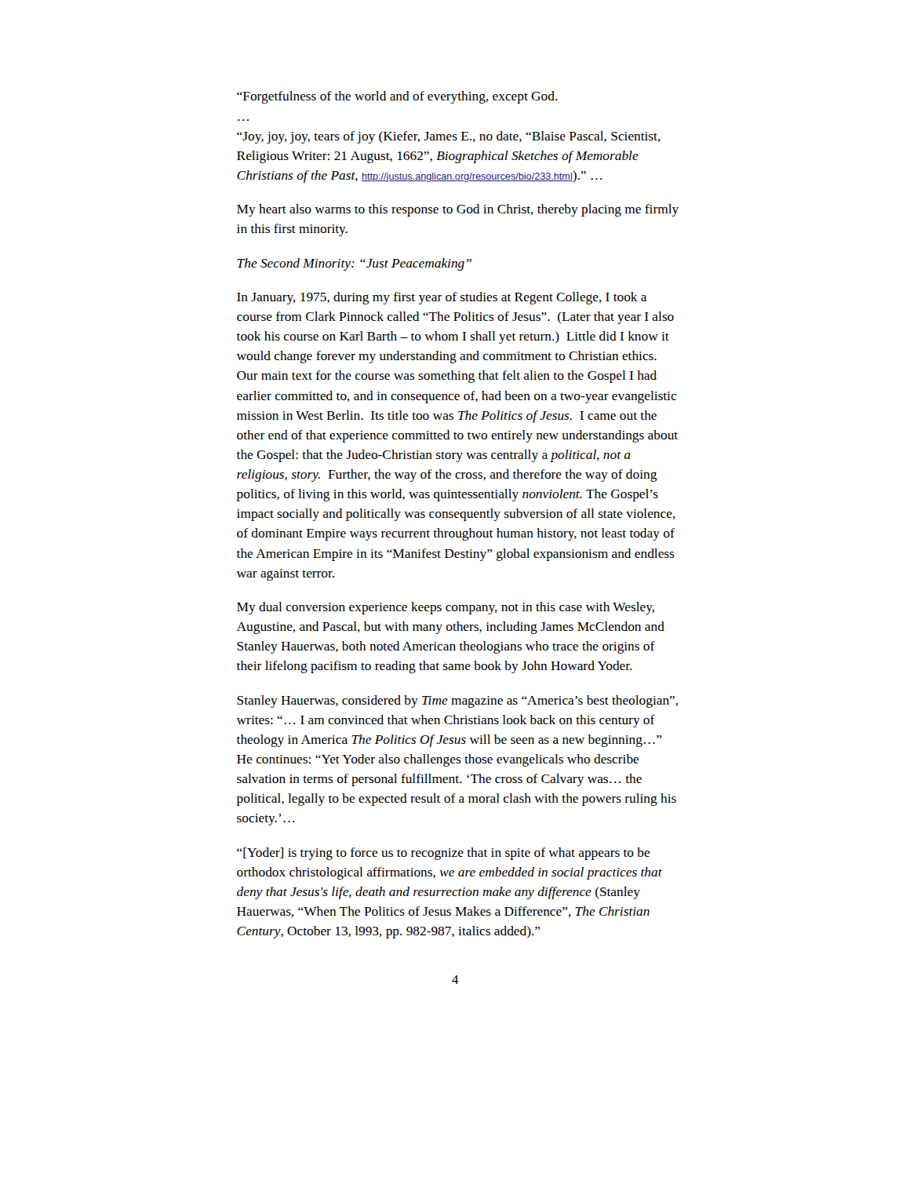“Forgetfulness of the world and of everything, except God.
…
“Joy, joy, joy, tears of joy (Kiefer, James E., no date, “Blaise Pascal, Scientist, Religious Writer: 21 August, 1662”, Biographical Sketches of Memorable Christians of the Past, http://justus.anglican.org/resources/bio/233.html).” …
My heart also warms to this response to God in Christ, thereby placing me firmly in this first minority.
The Second Minority: “Just Peacemaking”
In January, 1975, during my first year of studies at Regent College, I took a course from Clark Pinnock called “The Politics of Jesus”. (Later that year I also took his course on Karl Barth – to whom I shall yet return.) Little did I know it would change forever my understanding and commitment to Christian ethics. Our main text for the course was something that felt alien to the Gospel I had earlier committed to, and in consequence of, had been on a two-year evangelistic mission in West Berlin. Its title too was The Politics of Jesus. I came out the other end of that experience committed to two entirely new understandings about the Gospel: that the Judeo-Christian story was centrally a political, not a religious, story. Further, the way of the cross, and therefore the way of doing politics, of living in this world, was quintessentially nonviolent. The Gospel’s impact socially and politically was consequently subversion of all state violence, of dominant Empire ways recurrent throughout human history, not least today of the American Empire in its “Manifest Destiny” global expansionism and endless war against terror.
My dual conversion experience keeps company, not in this case with Wesley, Augustine, and Pascal, but with many others, including James McClendon and Stanley Hauerwas, both noted American theologians who trace the origins of their lifelong pacifism to reading that same book by John Howard Yoder.
Stanley Hauerwas, considered by Time magazine as “America’s best theologian”, writes: “… I am convinced that when Christians look back on this century of theology in America The Politics Of Jesus will be seen as a new beginning…” He continues: “Yet Yoder also challenges those evangelicals who describe salvation in terms of personal fulfillment. ‘The cross of Calvary was… the political, legally to be expected result of a moral clash with the powers ruling his society.’…
“[Yoder] is trying to force us to recognize that in spite of what appears to be orthodox christological affirmations, we are embedded in social practices that deny that Jesus's life, death and resurrection make any difference (Stanley Hauerwas, “When The Politics of Jesus Makes a Difference”, The Christian Century, October 13, l993, pp. 982-987, italics added).”
4